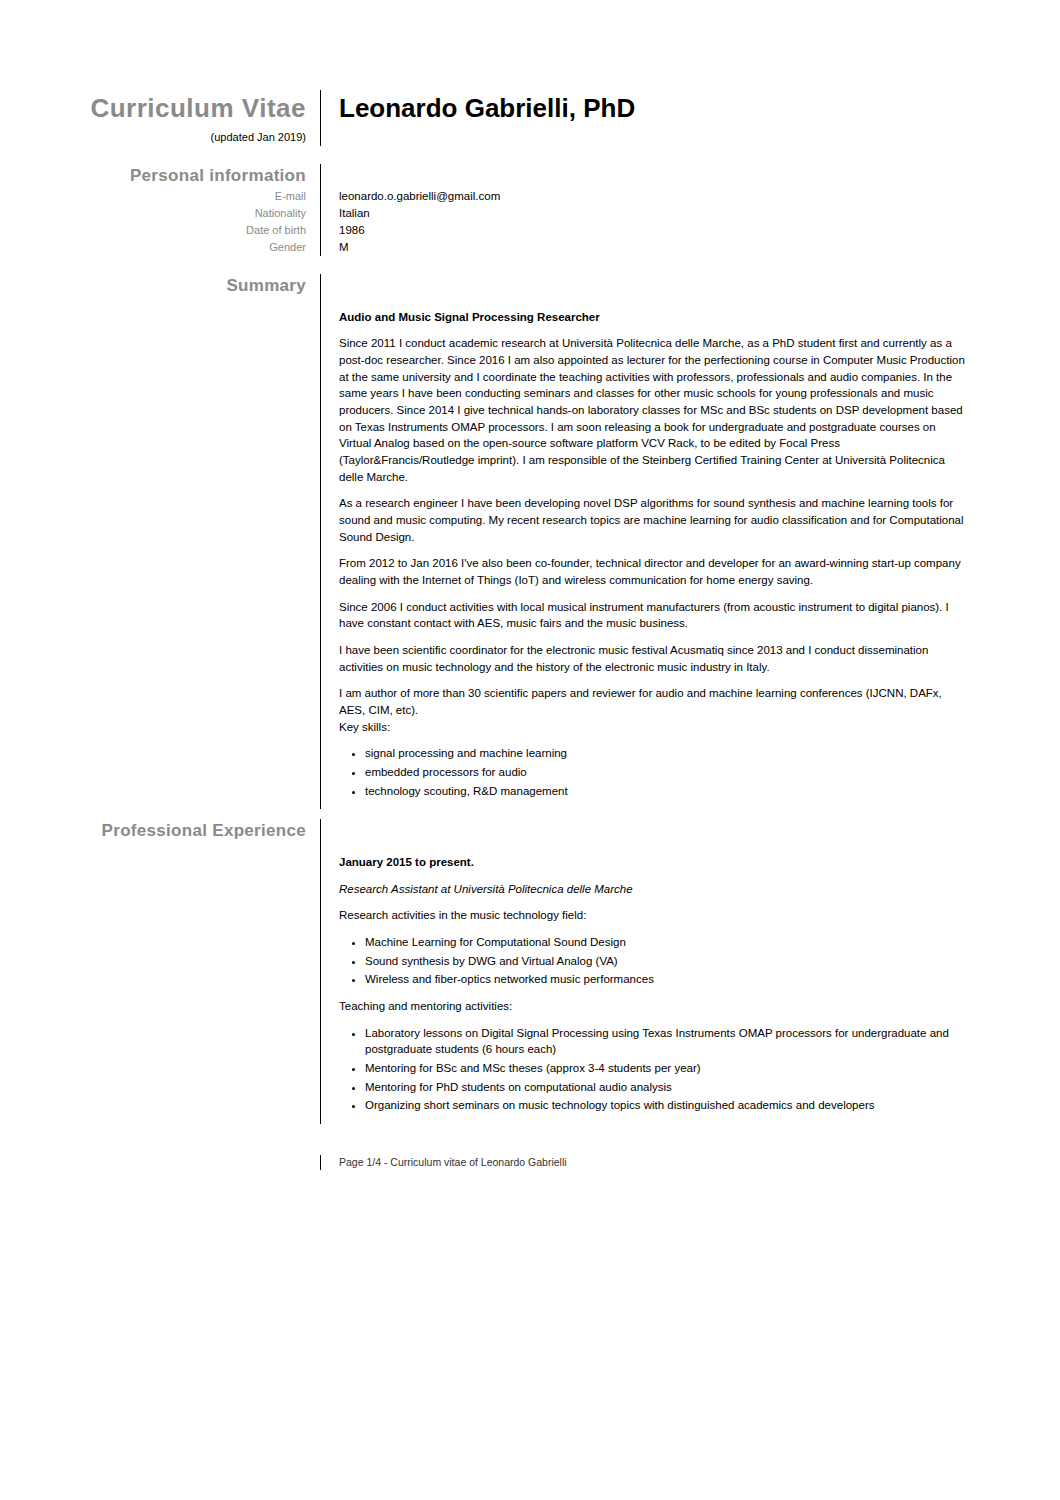Curriculum Vitae
(updated Jan 2019)
Leonardo Gabrielli, PhD
Personal information
E-mail
leonardo.o.gabrielli@gmail.com
Nationality
Italian
Date of birth
1986
Gender
M
Summary
Audio and Music Signal Processing Researcher
Since 2011 I conduct academic research at Università Politecnica delle Marche, as a PhD student first and currently as a post-doc researcher. Since 2016 I am also appointed as lecturer for the perfectioning course in Computer Music Production at the same university and I coordinate the teaching activities with professors, professionals and audio companies. In the same years I have been conducting seminars and classes for other music schools for young professionals and music producers. Since 2014 I give technical hands-on laboratory classes for MSc and BSc students on DSP development based on Texas Instruments OMAP processors. I am soon releasing a book for undergraduate and postgraduate courses on Virtual Analog based on the open-source software platform VCV Rack, to be edited by Focal Press (Taylor&Francis/Routledge imprint). I am responsible of the Steinberg Certified Training Center at Università Politecnica delle Marche.
As a research engineer I have been developing novel DSP algorithms for sound synthesis and machine learning tools for sound and music computing. My recent research topics are machine learning for audio classification and for Computational Sound Design.
From 2012 to Jan 2016 I've also been co-founder, technical director and developer for an award-winning start-up company dealing with the Internet of Things (IoT) and wireless communication for home energy saving.
Since 2006 I conduct activities with local musical instrument manufacturers (from acoustic instrument to digital pianos). I have constant contact with AES, music fairs and the music business.
I have been scientific coordinator for the electronic music festival Acusmatiq since 2013 and I conduct dissemination activities on music technology and the history of the electronic music industry in Italy.
I am author of more than 30 scientific papers and reviewer for audio and machine learning conferences (IJCNN, DAFx, AES, CIM, etc).
Key skills:
signal processing and machine learning
embedded processors for audio
technology scouting, R&D management
Professional Experience
January 2015 to present.
Research Assistant at Università Politecnica delle Marche
Research activities in the music technology field:
Machine Learning for Computational Sound Design
Sound synthesis by DWG and Virtual Analog (VA)
Wireless and fiber-optics networked music performances
Teaching and mentoring activities:
Laboratory lessons on Digital Signal Processing using Texas Instruments OMAP processors for undergraduate and postgraduate students (6 hours each)
Mentoring for BSc and MSc theses (approx 3-4 students per year)
Mentoring for PhD students on computational audio analysis
Organizing short seminars on music technology topics with distinguished academics and developers
Page 1/4 - Curriculum vitae of Leonardo Gabrielli